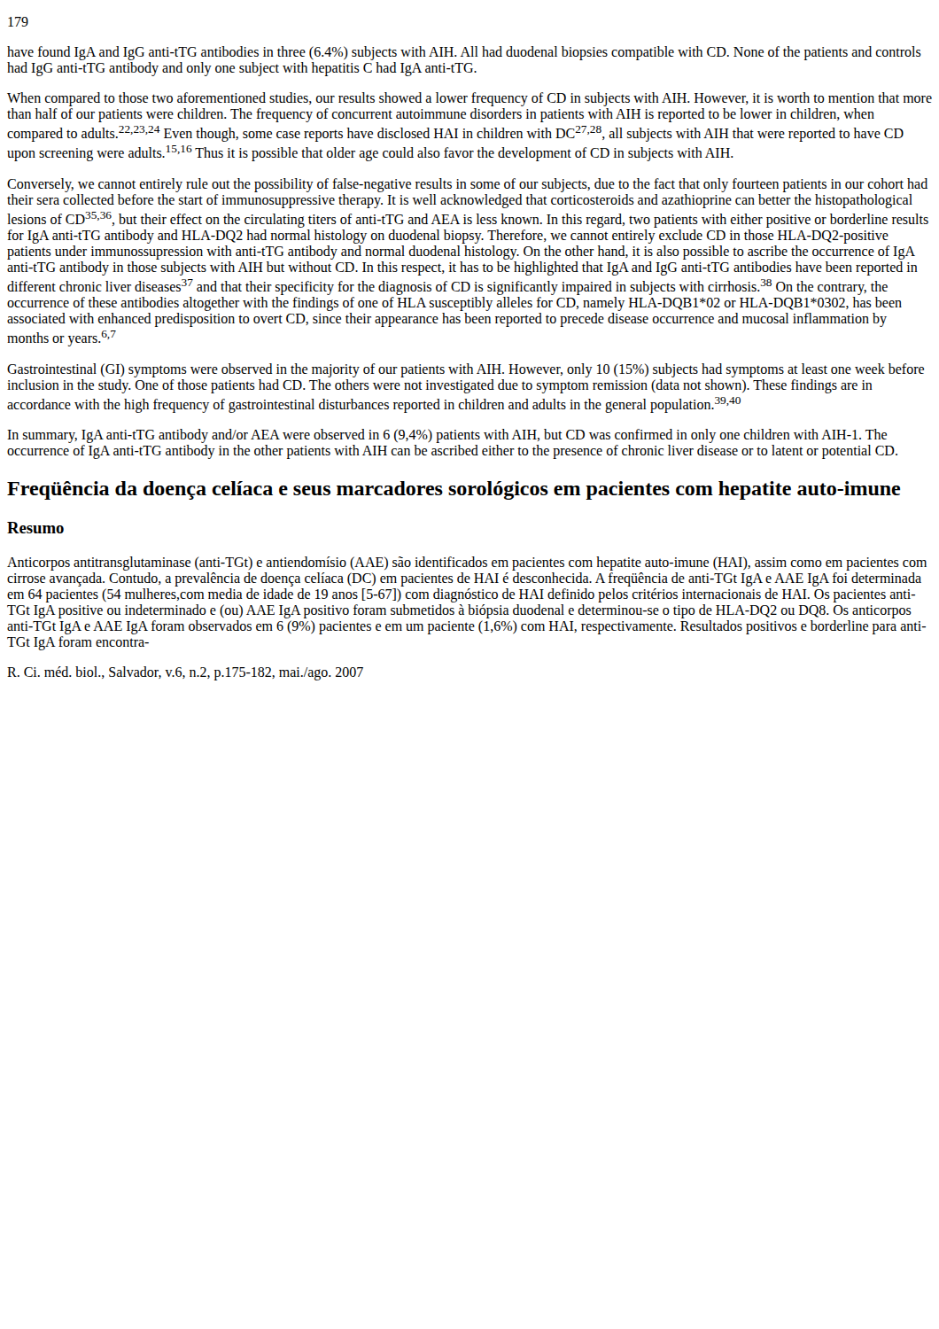179
have found IgA and IgG anti-tTG antibodies in three (6.4%) subjects with AIH. All had duodenal biopsies compatible with CD. None of the patients and controls had IgG anti-tTG antibody and only one subject with hepatitis C had IgA anti-tTG.
When compared to those two aforementioned studies, our results showed a lower frequency of CD in subjects with AIH. However, it is worth to mention that more than half of our patients were children. The frequency of concurrent autoimmune disorders in patients with AIH is reported to be lower in children, when compared to adults.22,23,24 Even though, some case reports have disclosed HAI in children with DC27,28, all subjects with AIH that were reported to have CD upon screening were adults.15,16 Thus it is possible that older age could also favor the development of CD in subjects with AIH.
Conversely, we cannot entirely rule out the possibility of false-negative results in some of our subjects, due to the fact that only fourteen patients in our cohort had their sera collected before the start of immunosuppressive therapy. It is well acknowledged that corticosteroids and azathioprine can better the histopathological lesions of CD35,36, but their effect on the circulating titers of anti-tTG and AEA is less known. In this regard, two patients with either positive or borderline results for IgA anti-tTG antibody and HLA-DQ2 had normal histology on duodenal biopsy. Therefore, we cannot entirely exclude CD in those HLA-DQ2-positive patients under immunossupression with anti-tTG antibody and normal duodenal histology. On the other hand, it is also possible to ascribe the occurrence of IgA anti-tTG antibody in those subjects with AIH but without CD. In this respect, it has to be highlighted that IgA and IgG anti-tTG antibodies have been reported in different chronic liver diseases37 and that their specificity for the diagnosis of CD is significantly impaired in subjects with cirrhosis.38 On the contrary, the occurrence of these antibodies altogether with the findings of one of HLA susceptibly alleles for CD, namely HLA-DQB1*02 or HLA-DQB1*0302, has been associated with enhanced predisposition to overt CD, since their appearance has been reported to precede disease occurrence and mucosal inflammation by months or years.6,7
Gastrointestinal (GI) symptoms were observed in the majority of our patients with AIH. However, only 10 (15%) subjects had symptoms at least one week before inclusion in the study. One of those patients had CD. The others were not investigated due to symptom remission (data not shown). These findings are in accordance with the high frequency of gastrointestinal disturbances reported in children and adults in the general population.39,40
In summary, IgA anti-tTG antibody and/or AEA were observed in 6 (9,4%) patients with AIH, but CD was confirmed in only one children with AIH-1. The occurrence of IgA anti-tTG antibody in the other patients with AIH can be ascribed either to the presence of chronic liver disease or to latent or potential CD.
Freqüência da doença celíaca e seus marcadores sorológicos em pacientes com hepatite auto-imune
Resumo
Anticorpos antitransglutaminase (anti-TGt) e antiendomísio (AAE) são identificados em pacientes com hepatite auto-imune (HAI), assim como em pacientes com cirrose avançada. Contudo, a prevalência de doença celíaca (DC) em pacientes de HAI é desconhecida. A freqüência de anti-TGt IgA e AAE IgA foi determinada em 64 pacientes (54 mulheres,com media de idade de 19 anos [5-67]) com diagnóstico de HAI definido pelos critérios internacionais de HAI. Os pacientes anti-TGt IgA positive ou indeterminado e (ou) AAE IgA positivo foram submetidos à biópsia duodenal e determinou-se o tipo de HLA-DQ2 ou DQ8. Os anticorpos anti-TGt IgA e AAE IgA foram observados em 6 (9%) pacientes e em um paciente (1,6%) com HAI, respectivamente. Resultados positivos e borderline para anti-TGt IgA foram encontra-
R. Ci. méd. biol., Salvador, v.6, n.2, p.175-182, mai./ago. 2007